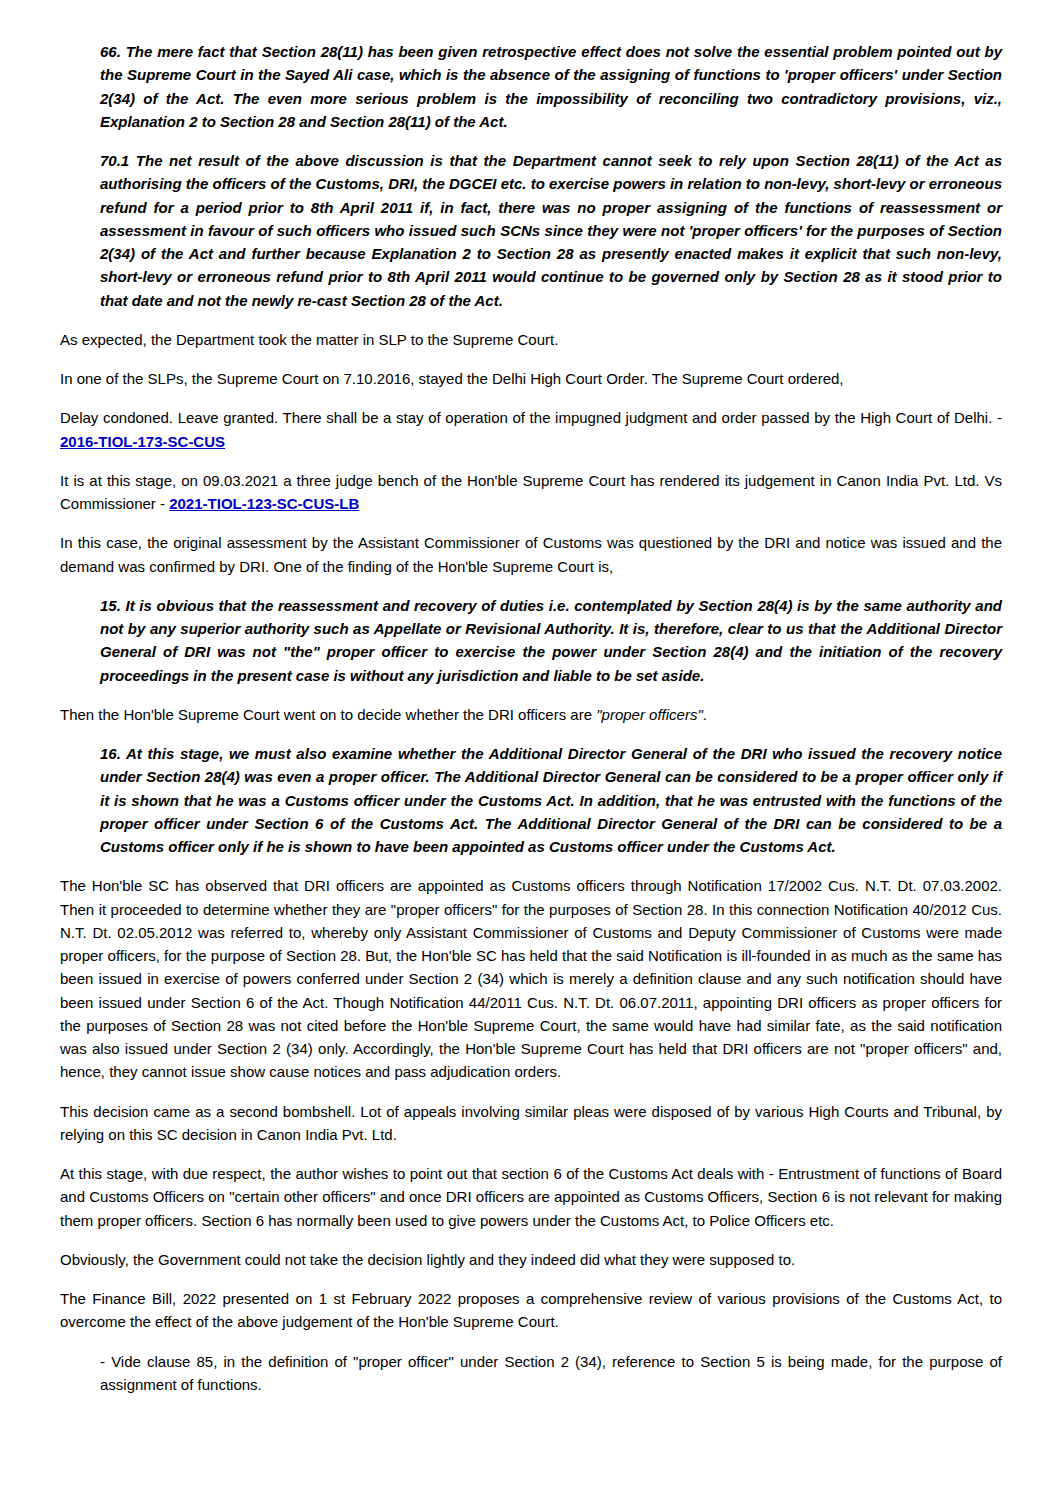66. The mere fact that Section 28(11) has been given retrospective effect does not solve the essential problem pointed out by the Supreme Court in the Sayed Ali case, which is the absence of the assigning of functions to 'proper officers' under Section 2(34) of the Act. The even more serious problem is the impossibility of reconciling two contradictory provisions, viz., Explanation 2 to Section 28 and Section 28(11) of the Act.
70.1 The net result of the above discussion is that the Department cannot seek to rely upon Section 28(11) of the Act as authorising the officers of the Customs, DRI, the DGCEI etc. to exercise powers in relation to non-levy, short-levy or erroneous refund for a period prior to 8th April 2011 if, in fact, there was no proper assigning of the functions of reassessment or assessment in favour of such officers who issued such SCNs since they were not 'proper officers' for the purposes of Section 2(34) of the Act and further because Explanation 2 to Section 28 as presently enacted makes it explicit that such non-levy, short-levy or erroneous refund prior to 8th April 2011 would continue to be governed only by Section 28 as it stood prior to that date and not the newly re-cast Section 28 of the Act.
As expected, the Department took the matter in SLP to the Supreme Court.
In one of the SLPs, the Supreme Court on 7.10.2016, stayed the Delhi High Court Order. The Supreme Court ordered,
Delay condoned. Leave granted. There shall be a stay of operation of the impugned judgment and order passed by the High Court of Delhi. - 2016-TIOL-173-SC-CUS
It is at this stage, on 09.03.2021 a three judge bench of the Hon'ble Supreme Court has rendered its judgement in Canon India Pvt. Ltd. Vs Commissioner - 2021-TIOL-123-SC-CUS-LB
In this case, the original assessment by the Assistant Commissioner of Customs was questioned by the DRI and notice was issued and the demand was confirmed by DRI. One of the finding of the Hon'ble Supreme Court is,
15. It is obvious that the reassessment and recovery of duties i.e. contemplated by Section 28(4) is by the same authority and not by any superior authority such as Appellate or Revisional Authority. It is, therefore, clear to us that the Additional Director General of DRI was not "the" proper officer to exercise the power under Section 28(4) and the initiation of the recovery proceedings in the present case is without any jurisdiction and liable to be set aside.
Then the Hon'ble Supreme Court went on to decide whether the DRI officers are "proper officers".
16. At this stage, we must also examine whether the Additional Director General of the DRI who issued the recovery notice under Section 28(4) was even a proper officer. The Additional Director General can be considered to be a proper officer only if it is shown that he was a Customs officer under the Customs Act. In addition, that he was entrusted with the functions of the proper officer under Section 6 of the Customs Act. The Additional Director General of the DRI can be considered to be a Customs officer only if he is shown to have been appointed as Customs officer under the Customs Act.
The Hon'ble SC has observed that DRI officers are appointed as Customs officers through Notification 17/2002 Cus. N.T. Dt. 07.03.2002. Then it proceeded to determine whether they are "proper officers" for the purposes of Section 28. In this connection Notification 40/2012 Cus. N.T. Dt. 02.05.2012 was referred to, whereby only Assistant Commissioner of Customs and Deputy Commissioner of Customs were made proper officers, for the purpose of Section 28. But, the Hon'ble SC has held that the said Notification is ill-founded in as much as the same has been issued in exercise of powers conferred under Section 2 (34) which is merely a definition clause and any such notification should have been issued under Section 6 of the Act. Though Notification 44/2011 Cus. N.T. Dt. 06.07.2011, appointing DRI officers as proper officers for the purposes of Section 28 was not cited before the Hon'ble Supreme Court, the same would have had similar fate, as the said notification was also issued under Section 2 (34) only. Accordingly, the Hon'ble Supreme Court has held that DRI officers are not "proper officers" and, hence, they cannot issue show cause notices and pass adjudication orders.
This decision came as a second bombshell. Lot of appeals involving similar pleas were disposed of by various High Courts and Tribunal, by relying on this SC decision in Canon India Pvt. Ltd.
At this stage, with due respect, the author wishes to point out that section 6 of the Customs Act deals with - Entrustment of functions of Board and Customs Officers on "certain other officers" and once DRI officers are appointed as Customs Officers, Section 6 is not relevant for making them proper officers. Section 6 has normally been used to give powers under the Customs Act, to Police Officers etc.
Obviously, the Government could not take the decision lightly and they indeed did what they were supposed to.
The Finance Bill, 2022 presented on 1 st February 2022 proposes a comprehensive review of various provisions of the Customs Act, to overcome the effect of the above judgement of the Hon'ble Supreme Court.
- Vide clause 85, in the definition of "proper officer" under Section 2 (34), reference to Section 5 is being made, for the purpose of assignment of functions.